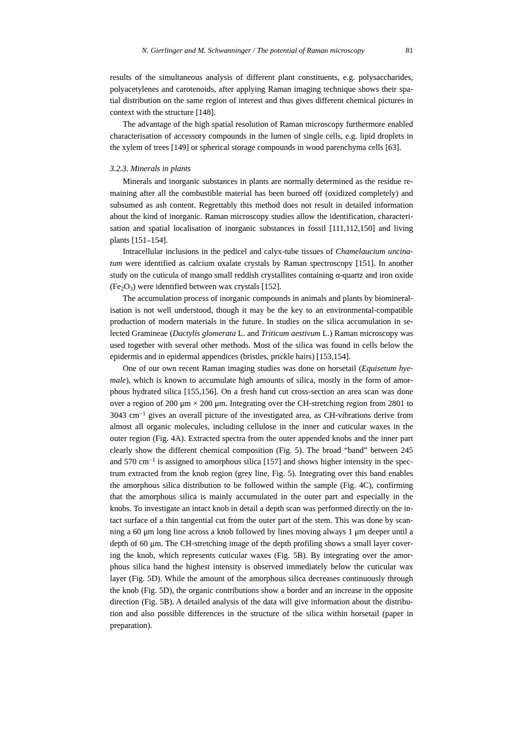N. Gierlinger and M. Schwanninger / The potential of Raman microscopy 81
results of the simultaneous analysis of different plant constituents, e.g. polysaccharides, polyacetylenes and carotenoids, after applying Raman imaging technique shows their spatial distribution on the same region of interest and thus gives different chemical pictures in context with the structure [148].
The advantage of the high spatial resolution of Raman microscopy furthermore enabled characterisation of accessory compounds in the lumen of single cells, e.g. lipid droplets in the xylem of trees [149] or spherical storage compounds in wood parenchyma cells [63].
3.2.3. Minerals in plants
Minerals and inorganic substances in plants are normally determined as the residue remaining after all the combustible material has been burned off (oxidized completely) and subsumed as ash content. Regrettably this method does not result in detailed information about the kind of inorganic. Raman microscopy studies allow the identification, characterisation and spatial localisation of inorganic substances in fossil [111,112,150] and living plants [151–154].
Intracellular inclusions in the pedicel and calyx-tube tissues of Chamelaucium uncinatum were identified as calcium oxalate crystals by Raman spectroscopy [151]. In another study on the cuticula of mango small reddish crystallites containing α-quartz and iron oxide (Fe2O3) were identified between wax crystals [152].
The accumulation process of inorganic compounds in animals and plants by biomineralisation is not well understood, though it may be the key to an environmental-compatible production of modern materials in the future. In studies on the silica accumulation in selected Gramineae (Dactylis glomerata L. and Triticum aestivum L.) Raman microscopy was used together with several other methods. Most of the silica was found in cells below the epidermis and in epidermal appendices (bristles, prickle hairs) [153,154].
One of our own recent Raman imaging studies was done on horsetail (Equisetum hyemale), which is known to accumulate high amounts of silica, mostly in the form of amorphous hydrated silica [155,156]. On a fresh hand cut cross-section an area scan was done over a region of 200 μm × 200 μm. Integrating over the CH-stretching region from 2801 to 3043 cm−1 gives an overall picture of the investigated area, as CH-vibrations derive from almost all organic molecules, including cellulose in the inner and cuticular waxes in the outer region (Fig. 4A). Extracted spectra from the outer appended knobs and the inner part clearly show the different chemical composition (Fig. 5). The broad “band” between 245 and 570 cm−1 is assigned to amorphous silica [157] and shows higher intensity in the spectrum extracted from the knob region (grey line, Fig. 5). Integrating over this band enables the amorphous silica distribution to be followed within the sample (Fig. 4C), confirming that the amorphous silica is mainly accumulated in the outer part and especially in the knobs. To investigate an intact knob in detail a depth scan was performed directly on the intact surface of a thin tangential cut from the outer part of the stem. This was done by scanning a 60 μm long line across a knob followed by lines moving always 1 μm deeper until a depth of 60 μm. The CH-stretching image of the depth profiling shows a small layer covering the knob, which represents cuticular waxes (Fig. 5B). By integrating over the amorphous silica band the highest intensity is observed immediately below the cuticular wax layer (Fig. 5D). While the amount of the amorphous silica decreases continuously through the knob (Fig. 5D), the organic contributions show a border and an increase in the opposite direction (Fig. 5B). A detailed analysis of the data will give information about the distribution and also possible differences in the structure of the silica within horsetail (paper in preparation).